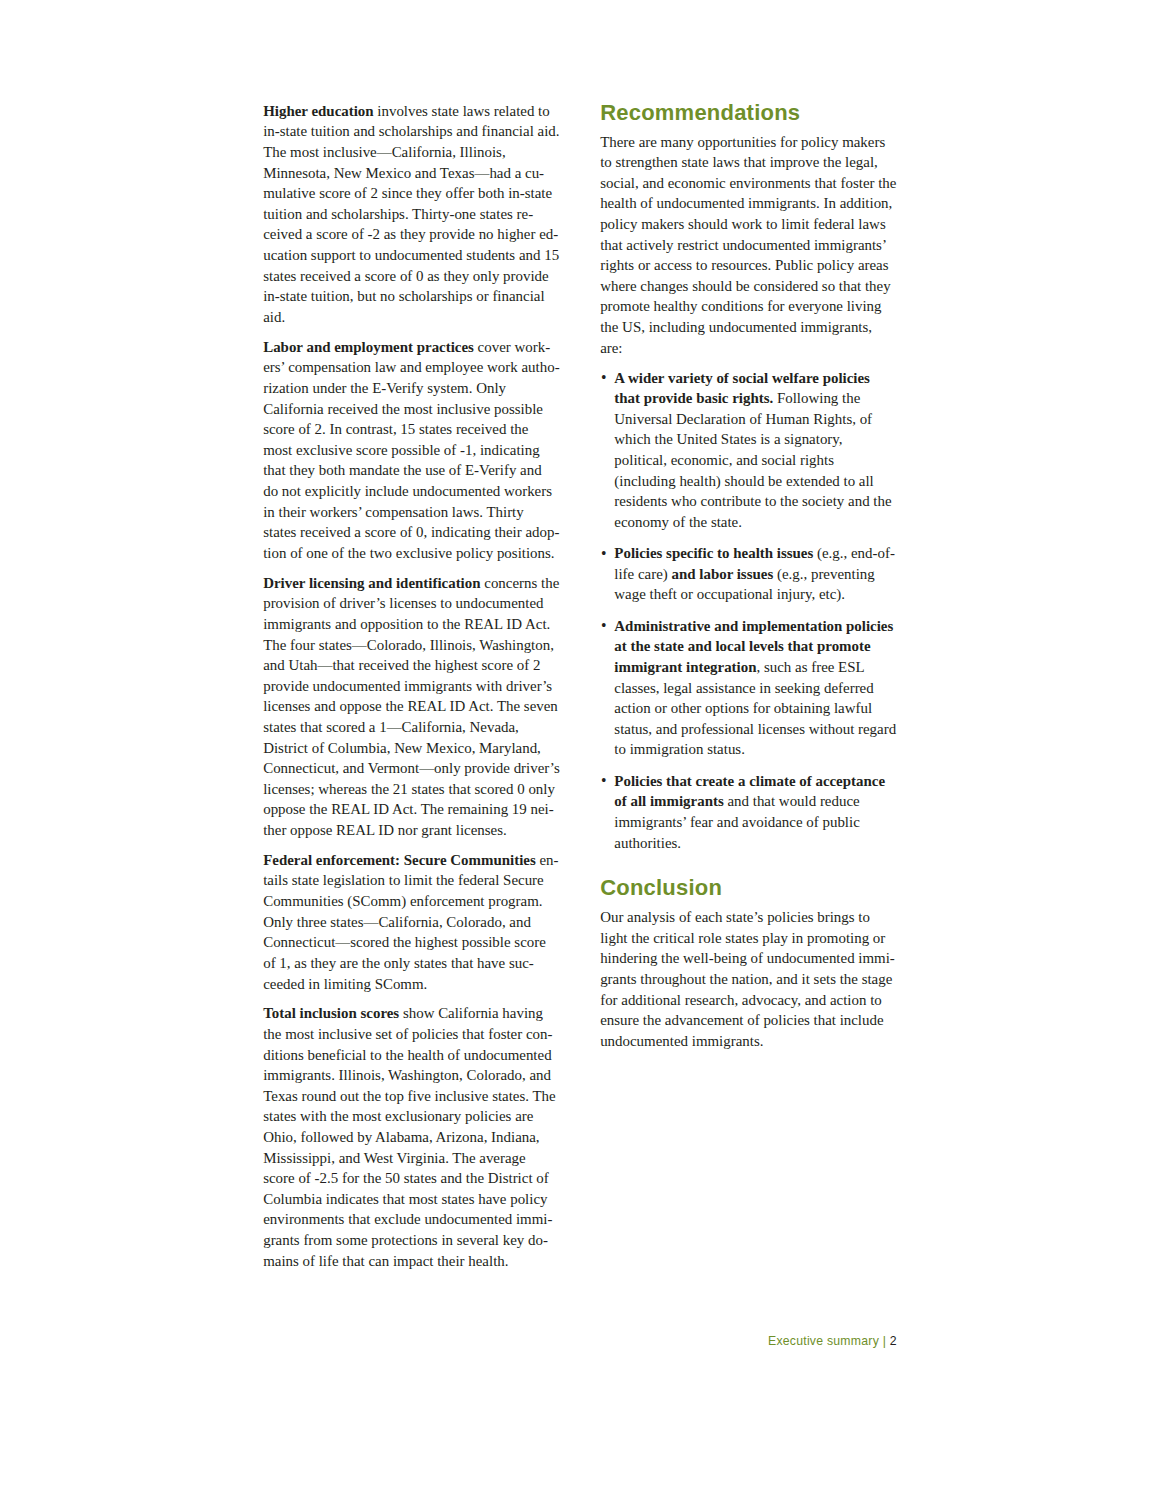Higher education involves state laws related to in-state tuition and scholarships and financial aid. The most inclusive—California, Illinois, Minnesota, New Mexico and Texas—had a cumulative score of 2 since they offer both in-state tuition and scholarships. Thirty-one states received a score of -2 as they provide no higher education support to undocumented students and 15 states received a score of 0 as they only provide in-state tuition, but no scholarships or financial aid.
Labor and employment practices cover workers’ compensation law and employee work authorization under the E-Verify system. Only California received the most inclusive possible score of 2. In contrast, 15 states received the most exclusive score possible of -1, indicating that they both mandate the use of E-Verify and do not explicitly include undocumented workers in their workers’ compensation laws. Thirty states received a score of 0, indicating their adoption of one of the two exclusive policy positions.
Driver licensing and identification concerns the provision of driver’s licenses to undocumented immigrants and opposition to the REAL ID Act. The four states—Colorado, Illinois, Washington, and Utah—that received the highest score of 2 provide undocumented immigrants with driver’s licenses and oppose the REAL ID Act. The seven states that scored a 1—California, Nevada, District of Columbia, New Mexico, Maryland, Connecticut, and Vermont—only provide driver’s licenses; whereas the 21 states that scored 0 only oppose the REAL ID Act. The remaining 19 neither oppose REAL ID nor grant licenses.
Federal enforcement: Secure Communities entails state legislation to limit the federal Secure Communities (SComm) enforcement program. Only three states—California, Colorado, and Connecticut—scored the highest possible score of 1, as they are the only states that have succeeded in limiting SComm.
Total inclusion scores show California having the most inclusive set of policies that foster conditions beneficial to the health of undocumented immigrants. Illinois, Washington, Colorado, and Texas round out the top five inclusive states. The states with the most exclusionary policies are Ohio, followed by Alabama, Arizona, Indiana, Mississippi, and West Virginia. The average score of -2.5 for the 50 states and the District of Columbia indicates that most states have policy environments that exclude undocumented immigrants from some protections in several key domains of life that can impact their health.
Recommendations
There are many opportunities for policy makers to strengthen state laws that improve the legal, social, and economic environments that foster the health of undocumented immigrants. In addition, policy makers should work to limit federal laws that actively restrict undocumented immigrants’ rights or access to resources. Public policy areas where changes should be considered so that they promote healthy conditions for everyone living the US, including undocumented immigrants, are:
A wider variety of social welfare policies that provide basic rights. Following the Universal Declaration of Human Rights, of which the United States is a signatory, political, economic, and social rights (including health) should be extended to all residents who contribute to the society and the economy of the state.
Policies specific to health issues (e.g., end-of-life care) and labor issues (e.g., preventing wage theft or occupational injury, etc).
Administrative and implementation policies at the state and local levels that promote immigrant integration, such as free ESL classes, legal assistance in seeking deferred action or other options for obtaining lawful status, and professional licenses without regard to immigration status.
Policies that create a climate of acceptance of all immigrants and that would reduce immigrants’ fear and avoidance of public authorities.
Conclusion
Our analysis of each state’s policies brings to light the critical role states play in promoting or hindering the well-being of undocumented immigrants throughout the nation, and it sets the stage for additional research, advocacy, and action to ensure the advancement of policies that include undocumented immigrants.
Executive summary | 2